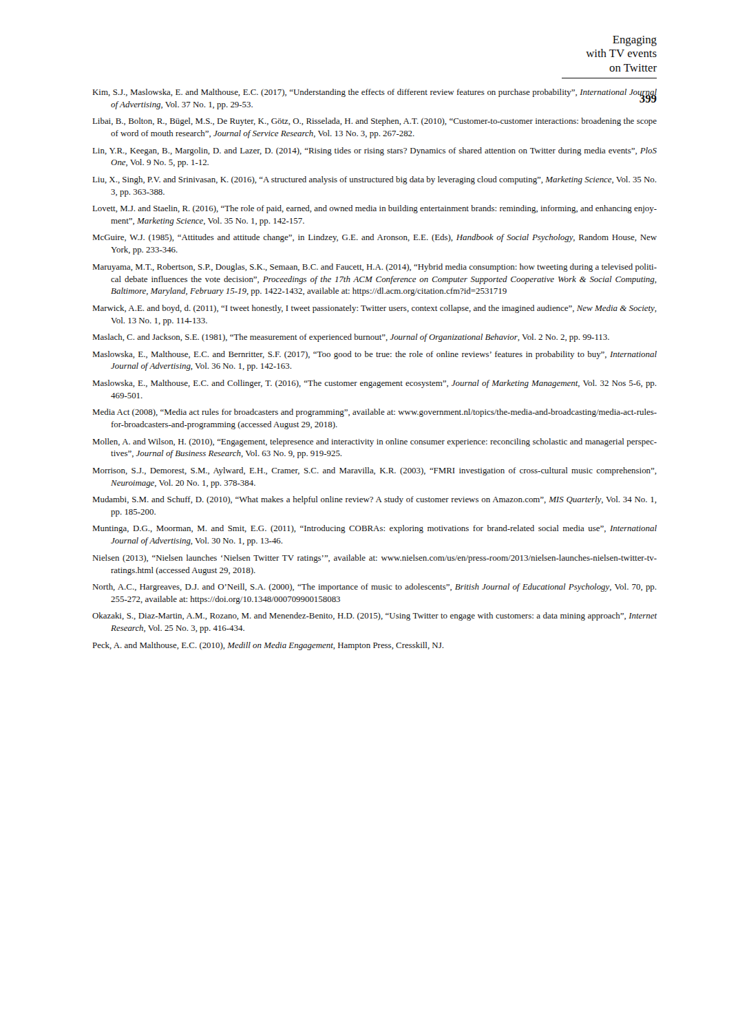Engaging
with TV events
on Twitter
399
Kim, S.J., Maslowska, E. and Malthouse, E.C. (2017), “Understanding the effects of different review features on purchase probability”, International Journal of Advertising, Vol. 37 No. 1, pp. 29-53.
Libai, B., Bolton, R., Bügel, M.S., De Ruyter, K., Götz, O., Risselada, H. and Stephen, A.T. (2010), “Customer-to-customer interactions: broadening the scope of word of mouth research”, Journal of Service Research, Vol. 13 No. 3, pp. 267-282.
Lin, Y.R., Keegan, B., Margolin, D. and Lazer, D. (2014), “Rising tides or rising stars? Dynamics of shared attention on Twitter during media events”, PloS One, Vol. 9 No. 5, pp. 1-12.
Liu, X., Singh, P.V. and Srinivasan, K. (2016), “A structured analysis of unstructured big data by leveraging cloud computing”, Marketing Science, Vol. 35 No. 3, pp. 363-388.
Lovett, M.J. and Staelin, R. (2016), “The role of paid, earned, and owned media in building entertainment brands: reminding, informing, and enhancing enjoyment”, Marketing Science, Vol. 35 No. 1, pp. 142-157.
McGuire, W.J. (1985), “Attitudes and attitude change”, in Lindzey, G.E. and Aronson, E.E. (Eds), Handbook of Social Psychology, Random House, New York, pp. 233-346.
Maruyama, M.T., Robertson, S.P., Douglas, S.K., Semaan, B.C. and Faucett, H.A. (2014), “Hybrid media consumption: how tweeting during a televised political debate influences the vote decision”, Proceedings of the 17th ACM Conference on Computer Supported Cooperative Work & Social Computing, Baltimore, Maryland, February 15-19, pp. 1422-1432, available at: https://dl.acm.org/citation.cfm?id=2531719
Marwick, A.E. and boyd, d. (2011), “I tweet honestly, I tweet passionately: Twitter users, context collapse, and the imagined audience”, New Media & Society, Vol. 13 No. 1, pp. 114-133.
Maslach, C. and Jackson, S.E. (1981), “The measurement of experienced burnout”, Journal of Organizational Behavior, Vol. 2 No. 2, pp. 99-113.
Maslowska, E., Malthouse, E.C. and Bernritter, S.F. (2017), “Too good to be true: the role of online reviews’ features in probability to buy”, International Journal of Advertising, Vol. 36 No. 1, pp. 142-163.
Maslowska, E., Malthouse, E.C. and Collinger, T. (2016), “The customer engagement ecosystem”, Journal of Marketing Management, Vol. 32 Nos 5-6, pp. 469-501.
Media Act (2008), “Media act rules for broadcasters and programming”, available at: www.government.nl/topics/the-media-and-broadcasting/media-act-rules-for-broadcasters-and-programming (accessed August 29, 2018).
Mollen, A. and Wilson, H. (2010), “Engagement, telepresence and interactivity in online consumer experience: reconciling scholastic and managerial perspectives”, Journal of Business Research, Vol. 63 No. 9, pp. 919-925.
Morrison, S.J., Demorest, S.M., Aylward, E.H., Cramer, S.C. and Maravilla, K.R. (2003), “FMRI investigation of cross-cultural music comprehension”, Neuroimage, Vol. 20 No. 1, pp. 378-384.
Mudambi, S.M. and Schuff, D. (2010), “What makes a helpful online review? A study of customer reviews on Amazon.com”, MIS Quarterly, Vol. 34 No. 1, pp. 185-200.
Muntinga, D.G., Moorman, M. and Smit, E.G. (2011), “Introducing COBRAs: exploring motivations for brand-related social media use”, International Journal of Advertising, Vol. 30 No. 1, pp. 13-46.
Nielsen (2013), “Nielsen launches ‘Nielsen Twitter TV ratings’”, available at: www.nielsen.com/us/en/press-room/2013/nielsen-launches-nielsen-twitter-tv-ratings.html (accessed August 29, 2018).
North, A.C., Hargreaves, D.J. and O’Neill, S.A. (2000), “The importance of music to adolescents”, British Journal of Educational Psychology, Vol. 70, pp. 255-272, available at: https://doi.org/10.1348/000709900158083
Okazaki, S., Diaz-Martin, A.M., Rozano, M. and Menendez-Benito, H.D. (2015), “Using Twitter to engage with customers: a data mining approach”, Internet Research, Vol. 25 No. 3, pp. 416-434.
Peck, A. and Malthouse, E.C. (2010), Medill on Media Engagement, Hampton Press, Cresskill, NJ.